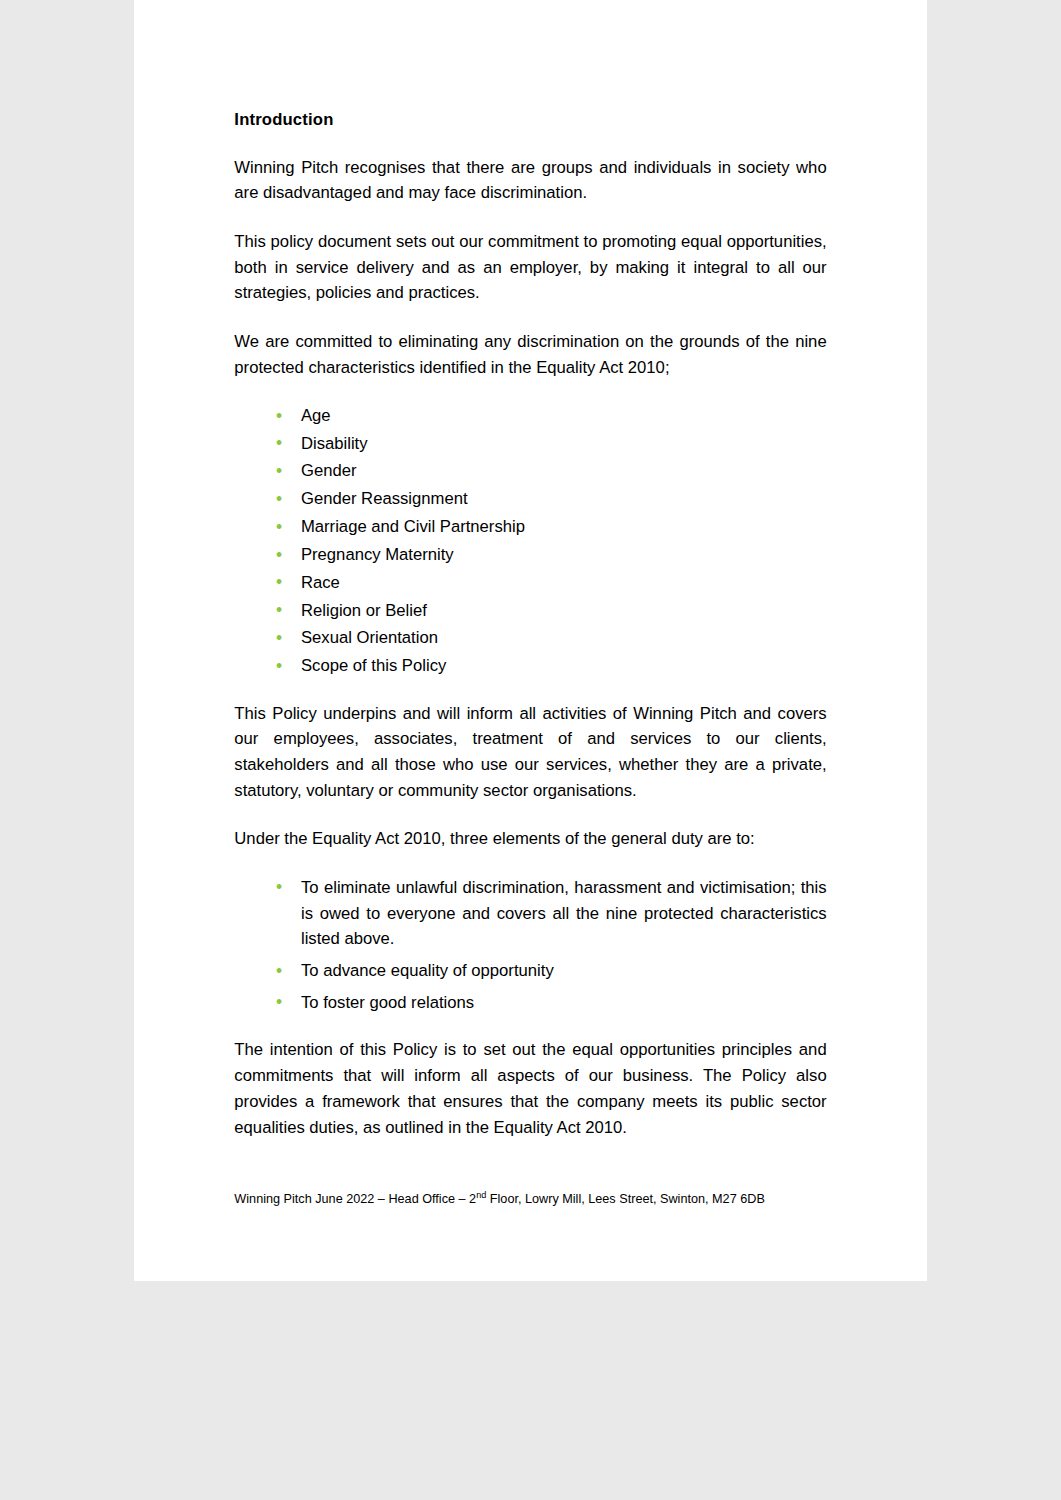Introduction
Winning Pitch recognises that there are groups and individuals in society who are disadvantaged and may face discrimination.
This policy document sets out our commitment to promoting equal opportunities, both in service delivery and as an employer, by making it integral to all our strategies, policies and practices.
We are committed to eliminating any discrimination on the grounds of the nine protected characteristics identified in the Equality Act 2010;
Age
Disability
Gender
Gender Reassignment
Marriage and Civil Partnership
Pregnancy Maternity
Race
Religion or Belief
Sexual Orientation
Scope of this Policy
This Policy underpins and will inform all activities of Winning Pitch and covers our employees, associates, treatment of and services to our clients, stakeholders and all those who use our services, whether they are a private, statutory, voluntary or community sector organisations.
Under the Equality Act 2010, three elements of the general duty are to:
To eliminate unlawful discrimination, harassment and victimisation; this is owed to everyone and covers all the nine protected characteristics listed above.
To advance equality of opportunity
To foster good relations
The intention of this Policy is to set out the equal opportunities principles and commitments that will inform all aspects of our business. The Policy also provides a framework that ensures that the company meets its public sector equalities duties, as outlined in the Equality Act 2010.
Winning Pitch June 2022 – Head Office – 2nd Floor, Lowry Mill, Lees Street, Swinton, M27 6DB